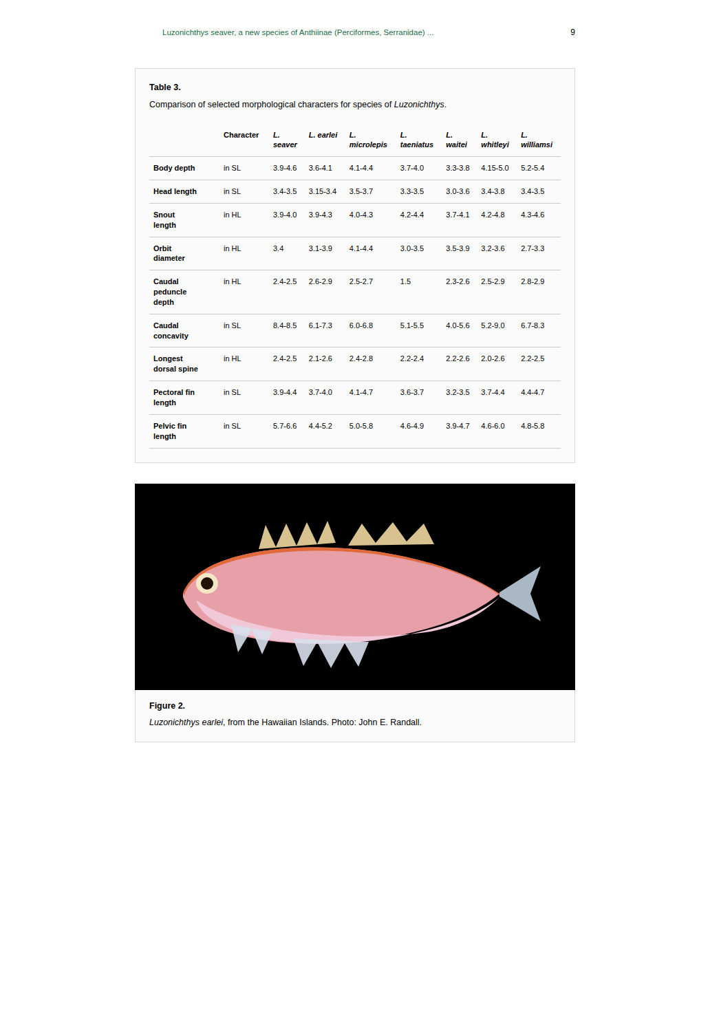Luzonichthys seaver, a new species of Anthiinae (Perciformes, Serranidae) ...
9
Table 3. Comparison of selected morphological characters for species of Luzonichthys.
| | Character | L. seaver | L. earlei | L. microlepis | L. taeniatus | L. waitei | L. whitleyi | L. williamsi |
| --- | --- | --- | --- | --- | --- | --- | --- | --- |
| Body depth | in SL | 3.9-4.6 | 3.6-4.1 | 4.1-4.4 | 3.7-4.0 | 3.3-3.8 | 4.15-5.0 | 5.2-5.4 |
| Head length | in SL | 3.4-3.5 | 3.15-3.4 | 3.5-3.7 | 3.3-3.5 | 3.0-3.6 | 3.4-3.8 | 3.4-3.5 |
| Snout length | in HL | 3.9-4.0 | 3.9-4.3 | 4.0-4.3 | 4.2-4.4 | 3.7-4.1 | 4.2-4.8 | 4.3-4.6 |
| Orbit diameter | in HL | 3.4 | 3.1-3.9 | 4.1-4.4 | 3.0-3.5 | 3.5-3.9 | 3.2-3.6 | 2.7-3.3 |
| Caudal peduncle depth | in HL | 2.4-2.5 | 2.6-2.9 | 2.5-2.7 | 1.5 | 2.3-2.6 | 2.5-2.9 | 2.8-2.9 |
| Caudal concavity | in SL | 8.4-8.5 | 6.1-7.3 | 6.0-6.8 | 5.1-5.5 | 4.0-5.6 | 5.2-9.0 | 6.7-8.3 |
| Longest dorsal spine | in HL | 2.4-2.5 | 2.1-2.6 | 2.4-2.8 | 2.2-2.4 | 2.2-2.6 | 2.0-2.6 | 2.2-2.5 |
| Pectoral fin length | in SL | 3.9-4.4 | 3.7-4.0 | 4.1-4.7 | 3.6-3.7 | 3.2-3.5 | 3.7-4.4 | 4.4-4.7 |
| Pelvic fin length | in SL | 5.7-6.6 | 4.4-5.2 | 5.0-5.8 | 4.6-4.9 | 3.9-4.7 | 4.6-6.0 | 4.8-5.8 |
Figure 2. Luzonichthys earlei, from the Hawaiian Islands. Photo: John E. Randall.